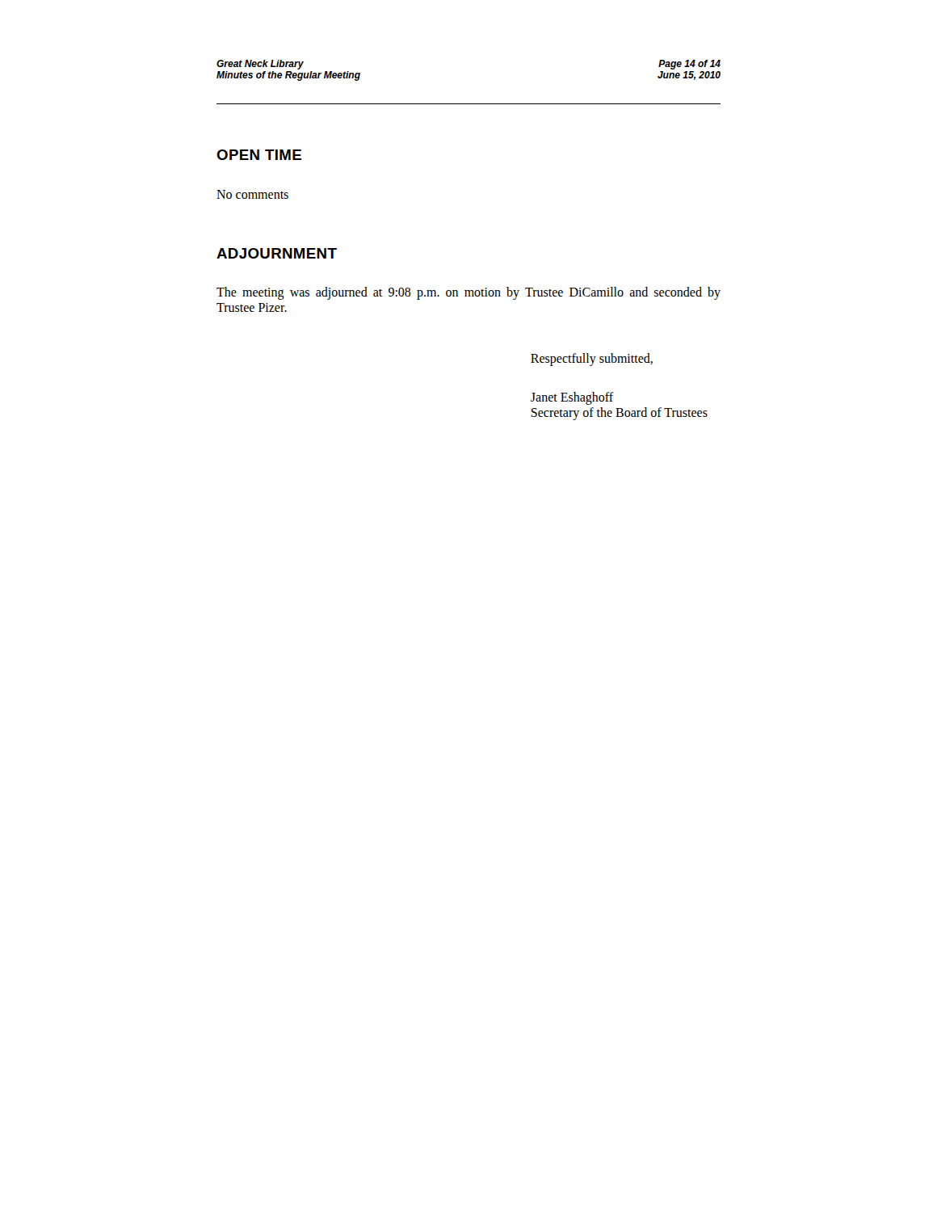Great Neck Library Page 14 of 14
Minutes of the Regular Meeting June 15, 2010
OPEN TIME
No comments
ADJOURNMENT
The meeting was adjourned at 9:08 p.m. on motion by Trustee DiCamillo and seconded by Trustee Pizer.
Respectfully submitted,
Janet Eshaghoff
Secretary of the Board of Trustees